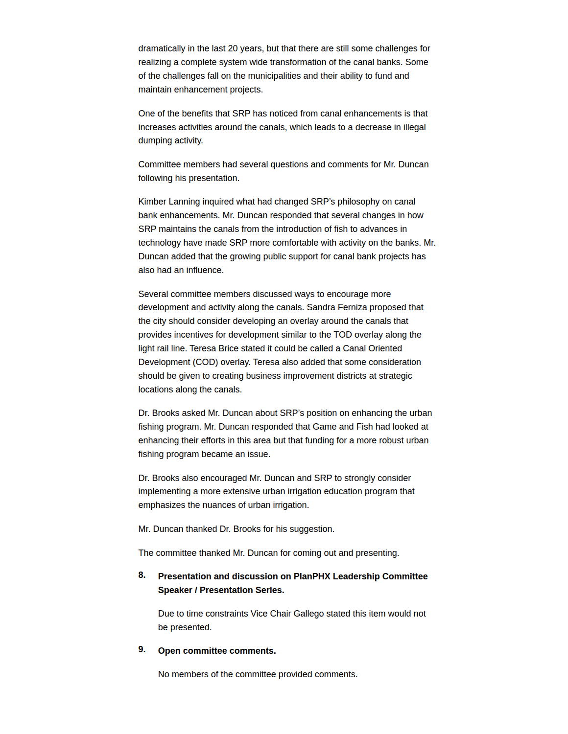dramatically in the last 20 years, but that there are still some challenges for realizing a complete system wide transformation of the canal banks. Some of the challenges fall on the municipalities and their ability to fund and maintain enhancement projects.
One of the benefits that SRP has noticed from canal enhancements is that increases activities around the canals, which leads to a decrease in illegal dumping activity.
Committee members had several questions and comments for Mr. Duncan following his presentation.
Kimber Lanning inquired what had changed SRP’s philosophy on canal bank enhancements. Mr. Duncan responded that several changes in how SRP maintains the canals from the introduction of fish to advances in technology have made SRP more comfortable with activity on the banks. Mr. Duncan added that the growing public support for canal bank projects has also had an influence.
Several committee members discussed ways to encourage more development and activity along the canals. Sandra Ferniza proposed that the city should consider developing an overlay around the canals that provides incentives for development similar to the TOD overlay along the light rail line. Teresa Brice stated it could be called a Canal Oriented Development (COD) overlay. Teresa also added that some consideration should be given to creating business improvement districts at strategic locations along the canals.
Dr. Brooks asked Mr. Duncan about SRP’s position on enhancing the urban fishing program. Mr. Duncan responded that Game and Fish had looked at enhancing their efforts in this area but that funding for a more robust urban fishing program became an issue.
Dr. Brooks also encouraged Mr. Duncan and SRP to strongly consider implementing a more extensive urban irrigation education program that emphasizes the nuances of urban irrigation.
Mr. Duncan thanked Dr. Brooks for his suggestion.
The committee thanked Mr. Duncan for coming out and presenting.
8.
Presentation and discussion on PlanPHX Leadership Committee Speaker / Presentation Series.
Due to time constraints Vice Chair Gallego stated this item would not be presented.
9.
Open committee comments.
No members of the committee provided comments.